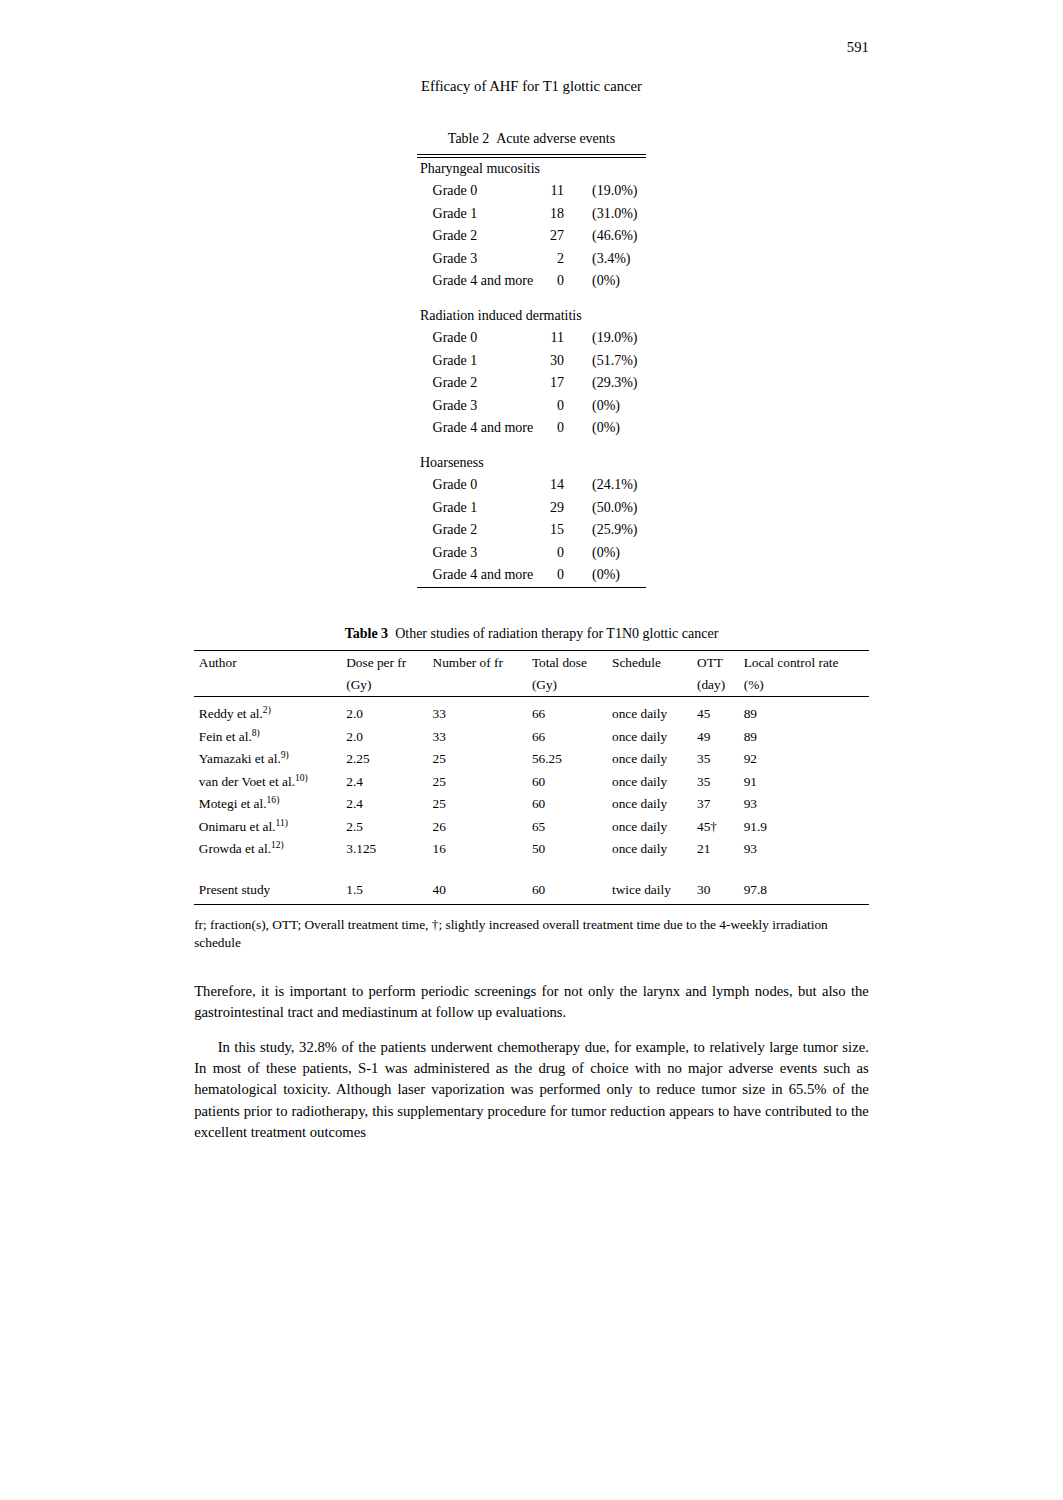591
Efficacy of AHF for T1 glottic cancer
Table 2 Acute adverse events
| Pharyngeal mucositis |
| Grade 0 | 11 | (19.0%) |
| Grade 1 | 18 | (31.0%) |
| Grade 2 | 27 | (46.6%) |
| Grade 3 | 2 | (3.4%) |
| Grade 4 and more | 0 | (0%) |
| Radiation induced dermatitis |
| Grade 0 | 11 | (19.0%) |
| Grade 1 | 30 | (51.7%) |
| Grade 2 | 17 | (29.3%) |
| Grade 3 | 0 | (0%) |
| Grade 4 and more | 0 | (0%) |
| Hoarseness |
| Grade 0 | 14 | (24.1%) |
| Grade 1 | 29 | (50.0%) |
| Grade 2 | 15 | (25.9%) |
| Grade 3 | 0 | (0%) |
| Grade 4 and more | 0 | (0%) |
Table 3 Other studies of radiation therapy for T1N0 glottic cancer
| Author | Dose per fr | Number of fr | Total dose | Schedule | OTT | Local control rate |
| --- | --- | --- | --- | --- | --- | --- |
| | (Gy) | | (Gy) | | (day) | (%) |
| Reddy et al. 2) | 2.0 | 33 | 66 | once daily | 45 | 89 |
| Fein et al. 8) | 2.0 | 33 | 66 | once daily | 49 | 89 |
| Yamazaki et al. 9) | 2.25 | 25 | 56.25 | once daily | 35 | 92 |
| van der Voet et al. 10) | 2.4 | 25 | 60 | once daily | 35 | 91 |
| Motegi et al. 16) | 2.4 | 25 | 60 | once daily | 37 | 93 |
| Onimaru et al. 11) | 2.5 | 26 | 65 | once daily | 45† | 91.9 |
| Growda et al. 12) | 3.125 | 16 | 50 | once daily | 21 | 93 |
| Present study | 1.5 | 40 | 60 | twice daily | 30 | 97.8 |
fr; fraction(s), OTT; Overall treatment time, †; slightly increased overall treatment time due to the 4-weekly irradiation schedule
Therefore, it is important to perform periodic screenings for not only the larynx and lymph nodes, but also the gastrointestinal tract and mediastinum at follow up evaluations.
In this study, 32.8% of the patients underwent chemotherapy due, for example, to relatively large tumor size. In most of these patients, S-1 was administered as the drug of choice with no major adverse events such as hematological toxicity. Although laser vaporization was performed only to reduce tumor size in 65.5% of the patients prior to radiotherapy, this supplementary procedure for tumor reduction appears to have contributed to the excellent treatment outcomes